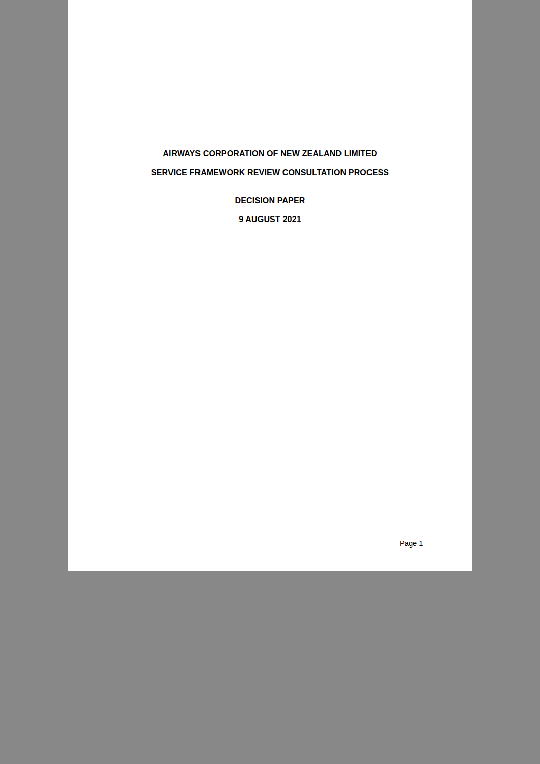AIRWAYS CORPORATION OF NEW ZEALAND LIMITED
SERVICE FRAMEWORK REVIEW CONSULTATION PROCESS
DECISION PAPER
9 AUGUST 2021
Page 1